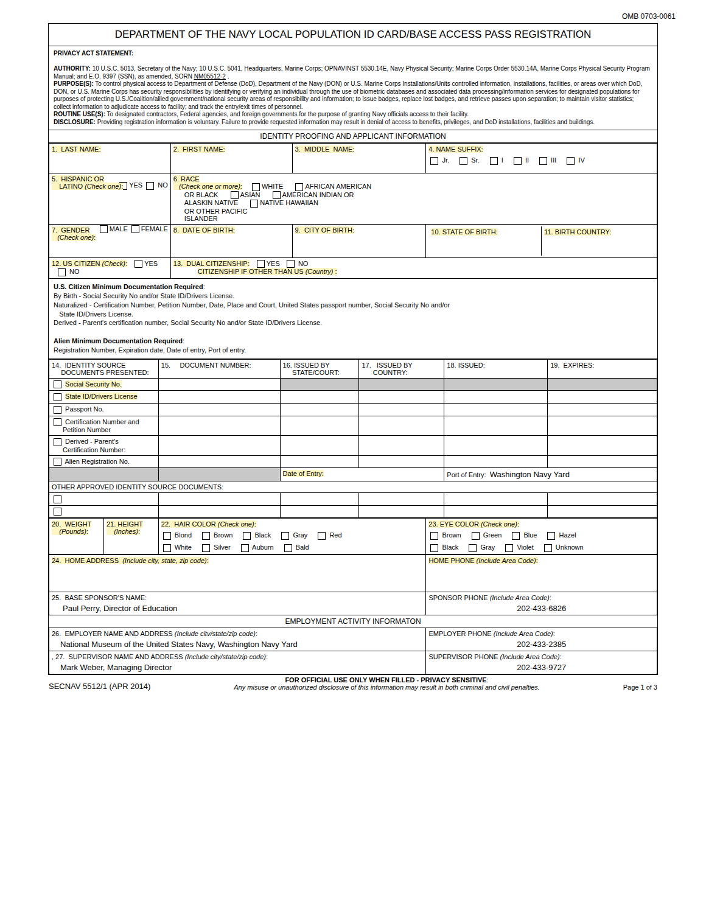OMB 0703-0061
DEPARTMENT OF THE NAVY LOCAL POPULATION ID CARD/BASE ACCESS PASS REGISTRATION
PRIVACY ACT STATEMENT:
AUTHORITY: 10 U.S.C. 5013, Secretary of the Navy; 10 U.S.C. 5041, Headquarters, Marine Corps; OPNAVINST 5530.14E, Navy Physical Security; Marine Corps Order 5530.14A, Marine Corps Physical Security Program Manual; and E.O. 9397 (SSN), as amended, SORN NM05512-2 .
PURPOSE(S): To control physical access to Department of Defense (DoD), Department of the Navy (DON) or U.S. Marine Corps Installations/Units controlled information, installations, facilities, or areas over which DoD, DON, or U.S. Marine Corps has security responsibilities by identifying or verifying an individual through the use of biometric databases and associated data processing/information services for designated populations for purposes of protecting U.S./Coalition/allied government/national security areas of responsibility and information; to issue badges, replace lost badges, and retrieve passes upon separation; to maintain visitor statistics; collect information to adjudicate access to facility; and track the entry/exit times of personnel.
ROUTINE USE(S): To designated contractors, Federal agencies, and foreign governments for the purpose of granting Navy officials access to their facility.
DISCLOSURE: Providing registration information is voluntary. Failure to provide requested information may result in denial of access to benefits, privileges, and DoD installations, facilities and buildings.
IDENTITY PROOFING AND APPLICANT INFORMATION
| 1. LAST NAME: | 2. FIRST NAME: | 3. MIDDLE NAME: | 4. NAME SUFFIX: Jr. Sr. I II III IV |
| 5. HISPANIC OR LATINO (Check one) : YES NO | 6. RACE (Check one or more) : WHITE AFRICAN AMERICAN OR BLACK ASIAN AMERICAN INDIAN OR ALASKIN NATIVE NATIVE HAWAIIAN OR OTHER PACIFIC ISLANDER |
| 7. GENDER (Check one) : MALE FEMALE | 8. DATE OF BIRTH: | 9. CITY OF BIRTH: | / 10. STATE OF BIRTH: / 11. BIRTH COUNTRY: / |
| 12. US CITIZEN (Check) : YES NO | 13. DUAL CITIZENSHIP: YES NO CITIZENSHIP IF OTHER THAN US (Country) : |
U.S. Citizen Minimum Documentation Required:
By Birth - Social Security No and/or State ID/Drivers License.
Naturalized - Certification Number, Petition Number, Date, Place and Court, United States passport number, Social Security No and/or
State ID/Drivers License.
Derived - Parent's certification number, Social Security No and/or State ID/Drivers License.
Alien Minimum Documentation Required:
Registration Number, Expiration date, Date of entry, Port of entry.
| 14. IDENTITY SOURCE DOCUMENTS PRESENTED: | 15. DOCUMENT NUMBER: | 16. ISSUED BY STATE/COURT: | 17. ISSUED BY COUNTRY: | 18. ISSUED: | 19. EXPIRES: |
| Social Security No. | | | | | |
| State ID/Drivers License | | | | | |
| Passport No. | | | | | |
| Certification Number and Petition Number | | | | | |
| Derived - Parent's Certification Number: | | | | | |
| Alien Registration No. | | | | | |
| | | Date of Entry: | Port of Entry: Washington Navy Yard |
| OTHER APPROVED IDENTITY SOURCE DOCUMENTS: |
| 20. WEIGHT (Pounds) : | 21. HEIGHT (Inches) : | 22. HAIR COLOR (Check one) : Blond Brown Black Gray Red White Silver Auburn Bald | 23. EYE COLOR (Check one) : Brown Green Blue Hazel Black Gray Violet Unknown |
| 24. HOME ADDRESS (Include city, state, zip code) : | HOME PHONE (Include Area Code) : |
| 25. BASE SPONSOR'S NAME: Paul Perry, Director of Education | SPONSOR PHONE (Include Area Code) : 202-433-6826 |
EMPLOYMENT ACTIVITY INFORMATON
| 26. EMPLOYER NAME AND ADDRESS (Include citv/state/zip code) : National Museum of the United States Navy, Washington Navy Yard | EMPLOYER PHONE (Include Area Code) : 202-433-2385 |
| , 27. SUPERVISOR NAME AND ADDRESS (Include city/state/zip code) : Mark Weber, Managing Director | SUPERVISOR PHONE (Include Area Code) : 202-433-9727 |
SECNAV 5512/1 (APR 2014)
FOR OFFICIAL USE ONLY WHEN FILLED - PRIVACY SENSITIVE:
Any misuse or unauthorized disclosure of this information may result in both criminal and civil penalties.
Page 1 of 3